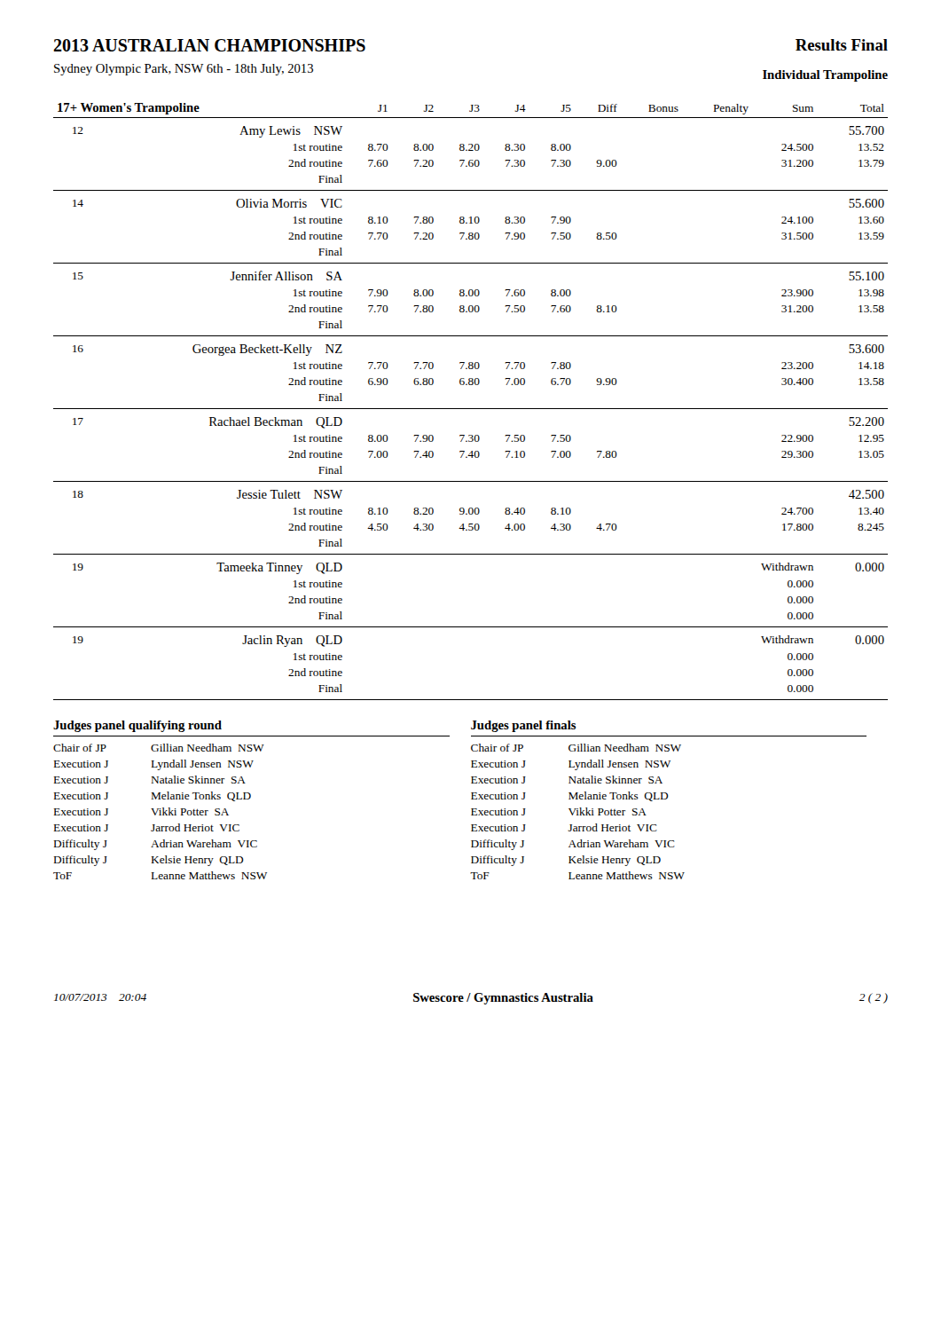2013 AUSTRALIAN CHAMPIONSHIPS
Sydney Olympic Park, NSW 6th - 18th July, 2013
Results Final
Individual Trampoline
| 17+ Women's Trampoline | J1 | J2 | J3 | J4 | J5 | Diff | Bonus | Penalty | Sum | Total |
| --- | --- | --- | --- | --- | --- | --- | --- | --- | --- | --- |
| 12 | Amy Lewis NSW | | | | | | | | | | 55.700 |
| | | 1st routine | 8.70 | 8.00 | 8.20 | 8.30 | 8.00 | | | | 24.500 | 13.52 |
| | | 2nd routine | 7.60 | 7.20 | 7.60 | 7.30 | 7.30 | 9.00 | | | 31.200 | 13.79 |
| | | Final | | | | | | | | | | |
| 14 | Olivia Morris VIC | | | | | | | | | | 55.600 |
| | | 1st routine | 8.10 | 7.80 | 8.10 | 8.30 | 7.90 | | | | 24.100 | 13.60 |
| | | 2nd routine | 7.70 | 7.20 | 7.80 | 7.90 | 7.50 | 8.50 | | | 31.500 | 13.59 |
| | | Final | | | | | | | | | | |
| 15 | Jennifer Allison SA | | | | | | | | | | 55.100 |
| | | 1st routine | 7.90 | 8.00 | 8.00 | 7.60 | 8.00 | | | | 23.900 | 13.98 |
| | | 2nd routine | 7.70 | 7.80 | 8.00 | 7.50 | 7.60 | 8.10 | | | 31.200 | 13.58 |
| | | Final | | | | | | | | | | |
| 16 | Georgea Beckett-Kelly NZ | | | | | | | | | | 53.600 |
| | | 1st routine | 7.70 | 7.70 | 7.80 | 7.70 | 7.80 | | | | 23.200 | 14.18 |
| | | 2nd routine | 6.90 | 6.80 | 6.80 | 7.00 | 6.70 | 9.90 | | | 30.400 | 13.58 |
| | | Final | | | | | | | | | | |
| 17 | Rachael Beckman QLD | | | | | | | | | | 52.200 |
| | | 1st routine | 8.00 | 7.90 | 7.30 | 7.50 | 7.50 | | | | 22.900 | 12.95 |
| | | 2nd routine | 7.00 | 7.40 | 7.40 | 7.10 | 7.00 | 7.80 | | | 29.300 | 13.05 |
| | | Final | | | | | | | | | | |
| 18 | Jessie Tulett NSW | | | | | | | | | | 42.500 |
| | | 1st routine | 8.10 | 8.20 | 9.00 | 8.40 | 8.10 | | | | 24.700 | 13.40 |
| | | 2nd routine | 4.50 | 4.30 | 4.50 | 4.00 | 4.30 | 4.70 | | | 17.800 | 8.245 |
| | | Final | | | | | | | | | | |
| 19 | Tameeka Tinney QLD | | | | | | | | Withdrawn | 0.000 |
| | | 1st routine | | | | | | | | | 0.000 | |
| | | 2nd routine | | | | | | | | | 0.000 | |
| | | Final | | | | | | | | | 0.000 | |
| 19 | Jaclin Ryan QLD | | | | | | | | Withdrawn | 0.000 |
| | | 1st routine | | | | | | | | | 0.000 | |
| | | 2nd routine | | | | | | | | | 0.000 | |
| | | Final | | | | | | | | | 0.000 | |
Judges panel qualifying round
| Chair of JP | Gillian Needham NSW |
| Execution J | Lyndall Jensen NSW |
| Execution J | Natalie Skinner SA |
| Execution J | Melanie Tonks QLD |
| Execution J | Vikki Potter SA |
| Execution J | Jarrod Heriot VIC |
| Difficulty J | Adrian Wareham VIC |
| Difficulty J | Kelsie Henry QLD |
| ToF | Leanne Matthews NSW |
Judges panel finals
| Chair of JP | Gillian Needham NSW |
| Execution J | Lyndall Jensen NSW |
| Execution J | Natalie Skinner SA |
| Execution J | Melanie Tonks QLD |
| Execution J | Vikki Potter SA |
| Execution J | Jarrod Heriot VIC |
| Difficulty J | Adrian Wareham VIC |
| Difficulty J | Kelsie Henry QLD |
| ToF | Leanne Matthews NSW |
10/07/2013 20:04
Swescore / Gymnastics Australia
2 ( 2 )